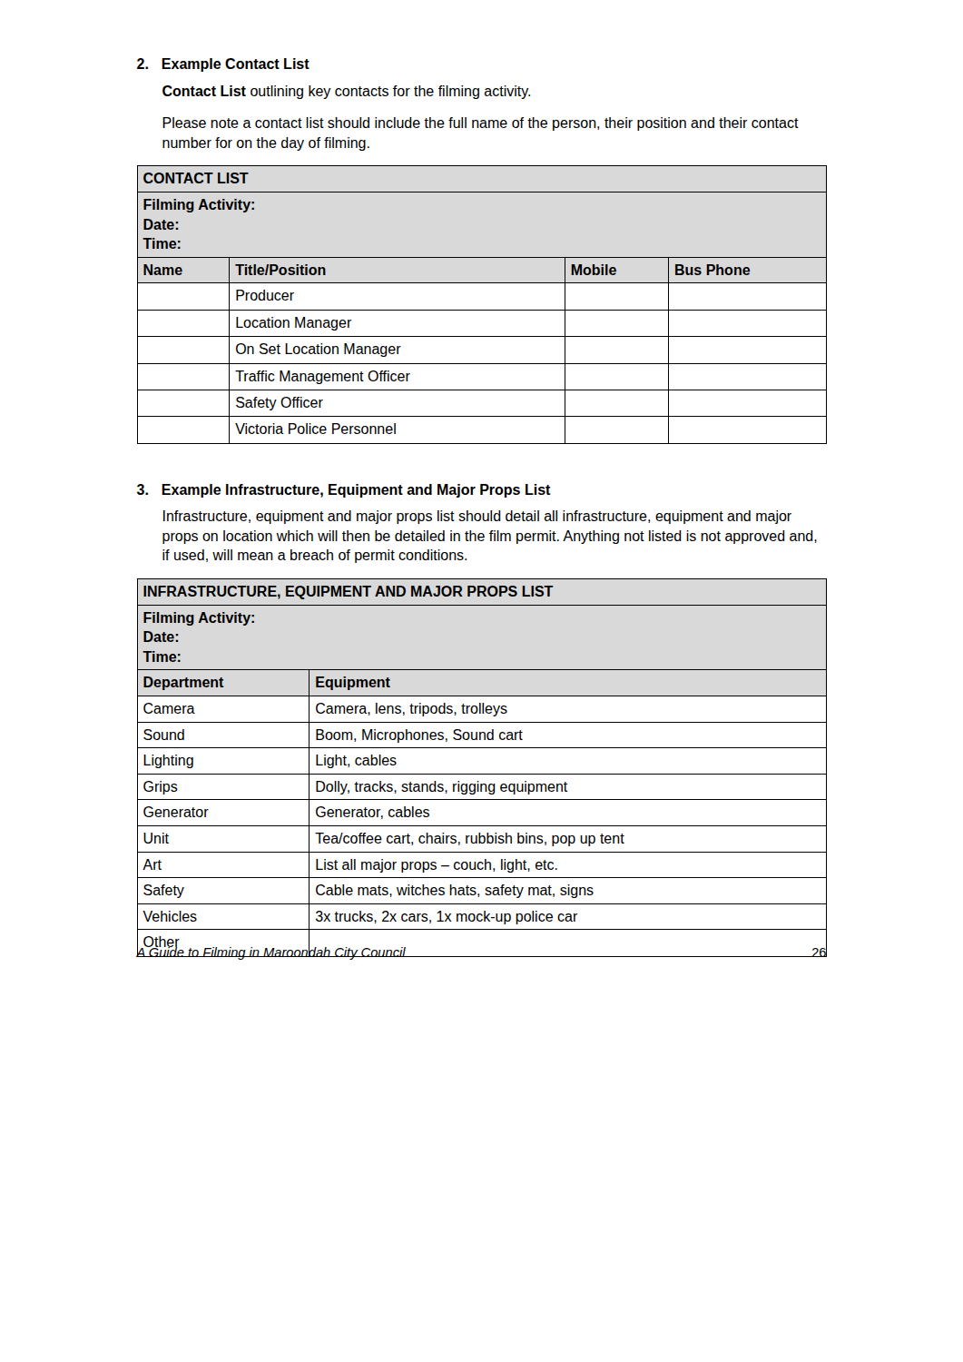2. Example Contact List
Contact List outlining key contacts for the filming activity.
Please note a contact list should include the full name of the person, their position and their contact number for on the day of filming.
| CONTACT LIST |
| Filming Activity: Date: Time: |
| Name | Title/Position | Mobile | Bus Phone |
| | Producer | | |
| | Location Manager | | |
| | On Set Location Manager | | |
| | Traffic Management Officer | | |
| | Safety Officer | | |
| | Victoria Police Personnel | | |
3. Example Infrastructure, Equipment and Major Props List
Infrastructure, equipment and major props list should detail all infrastructure, equipment and major props on location which will then be detailed in the film permit. Anything not listed is not approved and, if used, will mean a breach of permit conditions.
| INFRASTRUCTURE, EQUIPMENT AND MAJOR PROPS LIST |
| Filming Activity: Date: Time: |
| Department | Equipment |
| Camera | Camera, lens, tripods, trolleys |
| Sound | Boom, Microphones, Sound cart |
| Lighting | Light, cables |
| Grips | Dolly, tracks, stands, rigging equipment |
| Generator | Generator, cables |
| Unit | Tea/coffee cart, chairs, rubbish bins, pop up tent |
| Art | List all major props – couch, light, etc. |
| Safety | Cable mats, witches hats, safety mat, signs |
| Vehicles | 3x trucks, 2x cars, 1x mock-up police car |
| Other | |
A Guide to Filming in Maroondah City Council 26